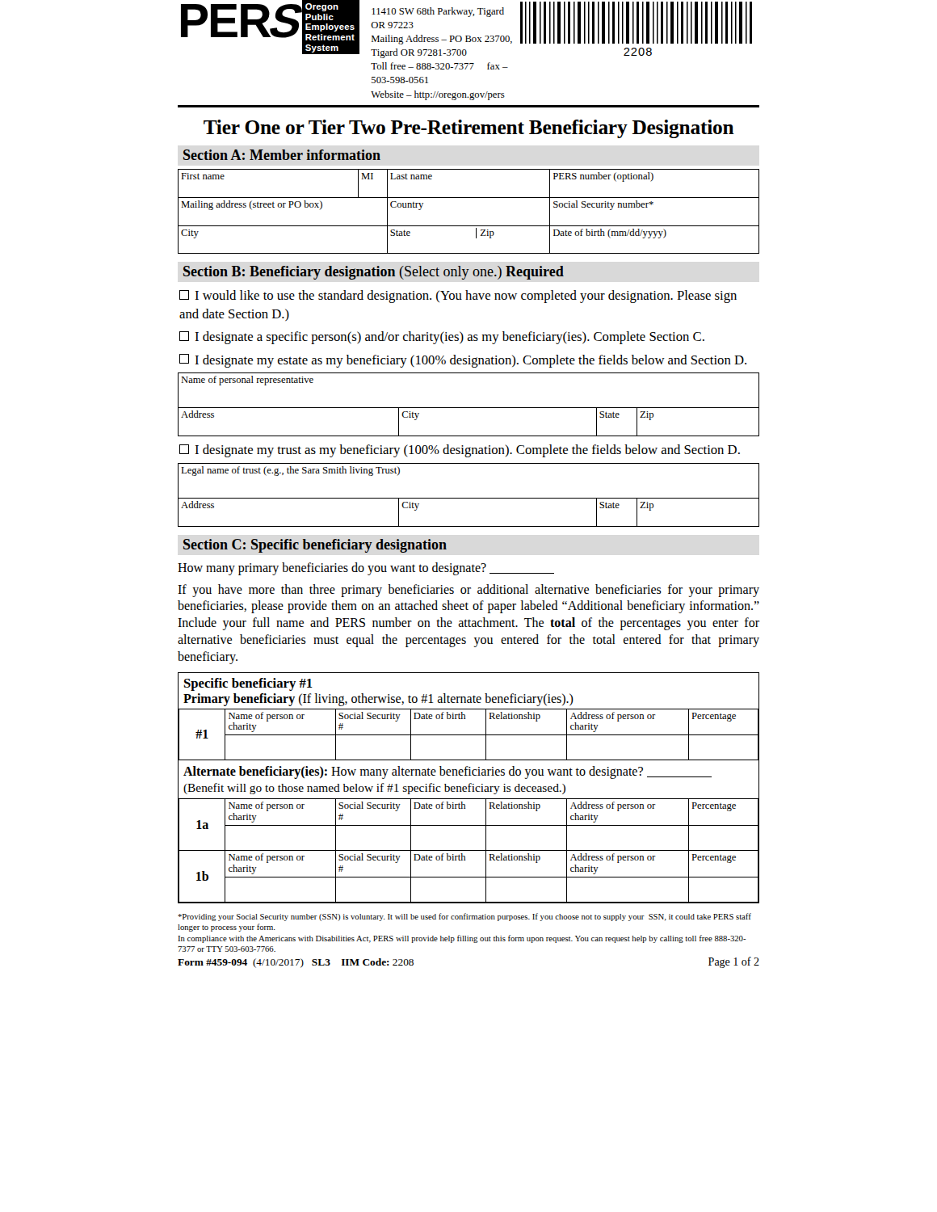PERS
Oregon
Public
Employees
Retirement
System
11410 SW 68th Parkway, Tigard OR 97223
Mailing Address – PO Box 23700, Tigard OR 97281-3700
Toll free – 888-320-7377 fax – 503-598-0561
Website – http://oregon.gov/pers
2208
Tier One or Tier Two Pre-Retirement Beneficiary Designation
Section A: Member information
| First name | MI | Last name | PERS number (optional) |
| Mailing address (street or PO box) | Country | Social Security number* |
| City | / State / Zip / | Date of birth (mm/dd/yyyy) |
Section B: Beneficiary designation (Select only one.) Required
I would like to use the standard designation. (You have now completed your designation. Please sign and date Section D.)
I designate a specific person(s) and/or charity(ies) as my beneficiary(ies). Complete Section C.
I designate my estate as my beneficiary (100% designation). Complete the fields below and Section D.
| Name of personal representative |
| Address | City | State | Zip |
I designate my trust as my beneficiary (100% designation). Complete the fields below and Section D.
| Legal name of trust (e.g., the Sara Smith living Trust) |
| Address | City | State | Zip |
Section C: Specific beneficiary designation
How many primary beneficiaries do you want to designate?
If you have more than three primary beneficiaries or additional alternative beneficiaries for your primary beneficiaries, please provide them on an attached sheet of paper labeled “Additional beneficiary information.” Include your full name and PERS number on the attachment. The total of the percentages you enter for alternative beneficiaries must equal the percentages you entered for the total entered for that primary beneficiary.
Specific beneficiary #1
Primary beneficiary (If living, otherwise, to #1 alternate beneficiary(ies).)
| #1 | Name of person or charity | Social Security # | Date of birth | Relationship | Address of person or charity | Percentage |
Alternate beneficiary(ies): How many alternate beneficiaries do you want to designate?
(Benefit will go to those named below if #1 specific beneficiary is deceased.)
| 1a | Name of person or charity | Social Security # | Date of birth | Relationship | Address of person or charity | Percentage |
| 1b | Name of person or charity | Social Security # | Date of birth | Relationship | Address of person or charity | Percentage |
*Providing your Social Security number (SSN) is voluntary. It will be used for confirmation purposes. If you choose not to supply your SSN, it could take PERS staff longer to process your form.
In compliance with the Americans with Disabilities Act, PERS will provide help filling out this form upon request. You can request help by calling toll free 888-320-7377 or TTY 503-603-7766.
Form #459-094 (4/10/2017) SL3 IIM Code: 2208
Page 1 of 2